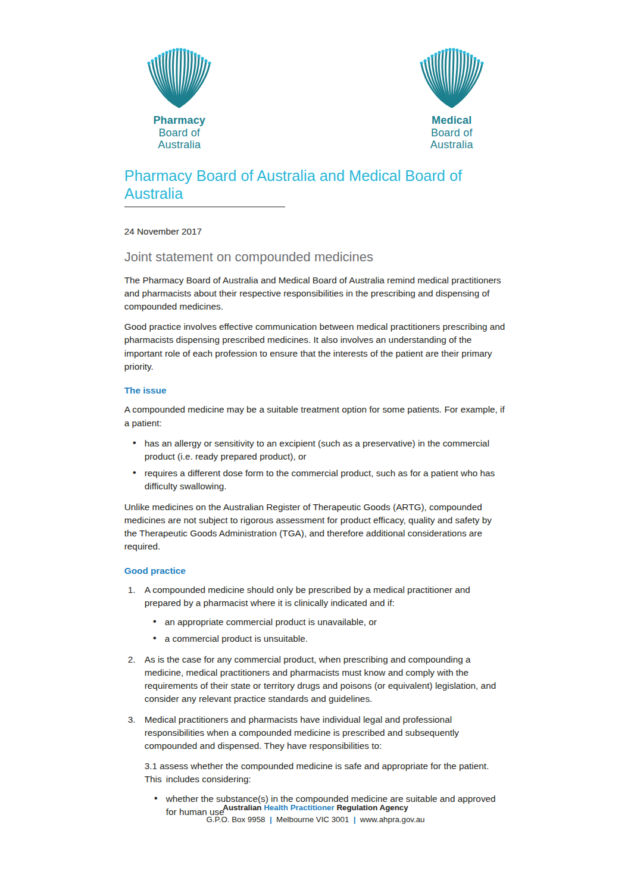Pharmacy Board of
Australia
Medical Board of
Australia
Pharmacy Board of Australia and Medical Board of Australia
24 November 2017
Joint statement on compounded medicines
The Pharmacy Board of Australia and Medical Board of Australia remind medical practitioners and pharmacists about their respective responsibilities in the prescribing and dispensing of compounded medicines.
Good practice involves effective communication between medical practitioners prescribing and pharmacists dispensing prescribed medicines. It also involves an understanding of the important role of each profession to ensure that the interests of the patient are their primary priority.
The issue
A compounded medicine may be a suitable treatment option for some patients. For example, if a patient:
has an allergy or sensitivity to an excipient (such as a preservative) in the commercial product (i.e. ready prepared product), or
requires a different dose form to the commercial product, such as for a patient who has difficulty swallowing.
Unlike medicines on the Australian Register of Therapeutic Goods (ARTG), compounded medicines are not subject to rigorous assessment for product efficacy, quality and safety by the Therapeutic Goods Administration (TGA), and therefore additional considerations are required.
Good practice
A compounded medicine should only be prescribed by a medical practitioner and prepared by a pharmacist where it is clinically indicated and if:
an appropriate commercial product is unavailable, or
a commercial product is unsuitable.
As is the case for any commercial product, when prescribing and compounding a medicine, medical practitioners and pharmacists must know and comply with the requirements of their state or territory drugs and poisons (or equivalent) legislation, and consider any relevant practice standards and guidelines.
Medical practitioners and pharmacists have individual legal and professional responsibilities when a compounded medicine is prescribed and subsequently compounded and dispensed. They have responsibilities to:
3.1 assess whether the compounded medicine is safe and appropriate for the patient. This includes considering:
whether the substance(s) in the compounded medicine are suitable and approved for human use
Australian Health Practitioner Regulation Agency
G.P.O. Box 9958 | Melbourne VIC 3001 | www.ahpra.gov.au